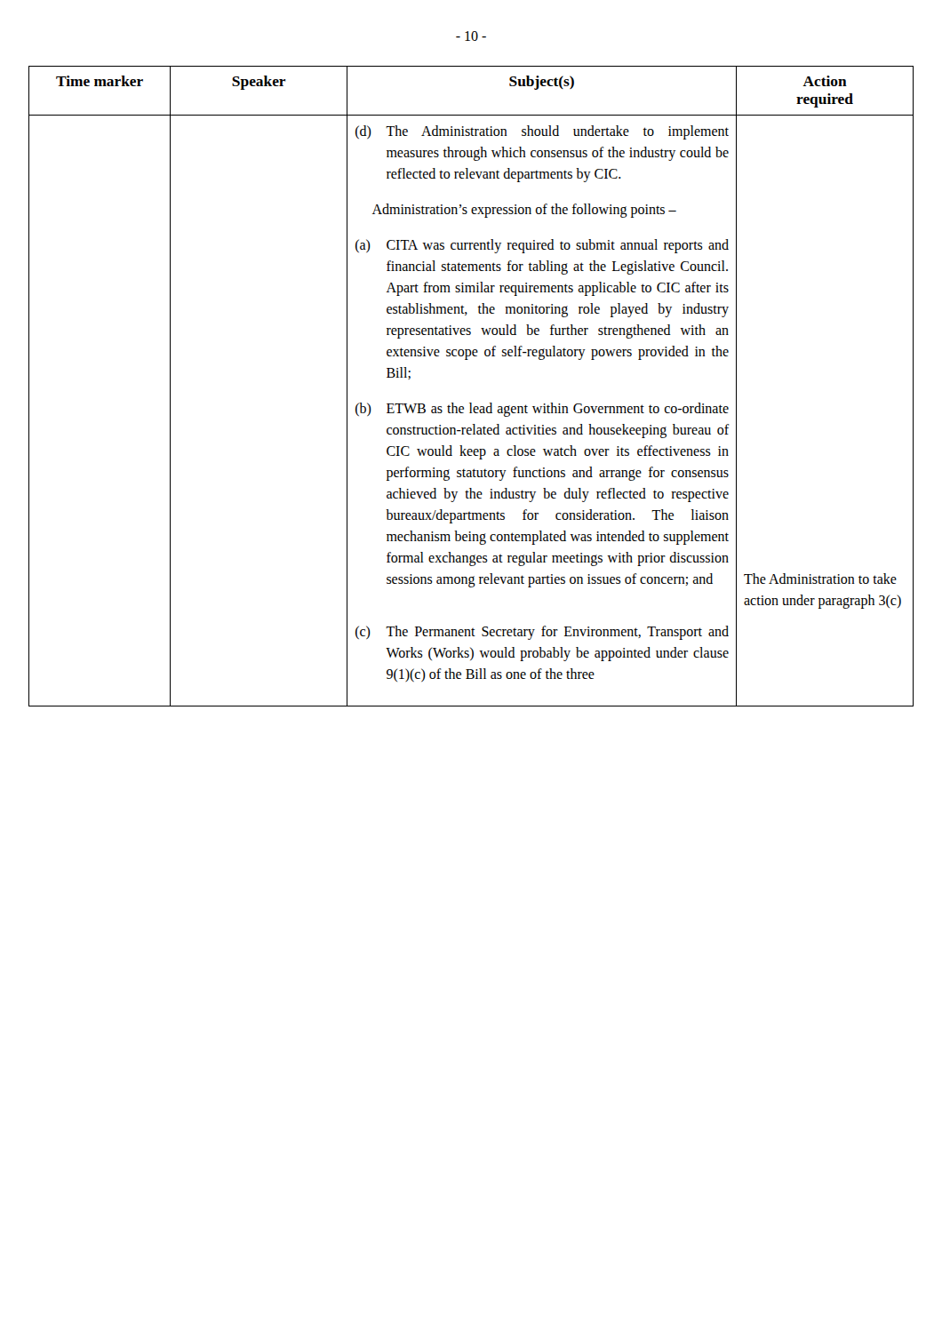- 10 -
| Time marker | Speaker | Subject(s) | Action required |
| --- | --- | --- | --- |
| | | (d) The Administration should undertake to implement measures through which consensus of the industry could be reflected to relevant departments by CIC. Administration’s expression of the following points – (a) CITA was currently required to submit annual reports and financial statements for tabling at the Legislative Council. Apart from similar requirements applicable to CIC after its establishment, the monitoring role played by industry representatives would be further strengthened with an extensive scope of self-regulatory powers provided in the Bill; (b) ETWB as the lead agent within Government to co-ordinate construction-related activities and housekeeping bureau of CIC would keep a close watch over its effectiveness in performing statutory functions and arrange for consensus achieved by the industry be duly reflected to respective bureaux/departments for consideration. The liaison mechanism being contemplated was intended to supplement formal exchanges at regular meetings with prior discussion sessions among relevant parties on issues of concern; and (c) The Permanent Secretary for Environment, Transport and Works (Works) would probably be appointed under clause 9(1)(c) of the Bill as one of the three | The Administration to take action under paragraph 3(c) |